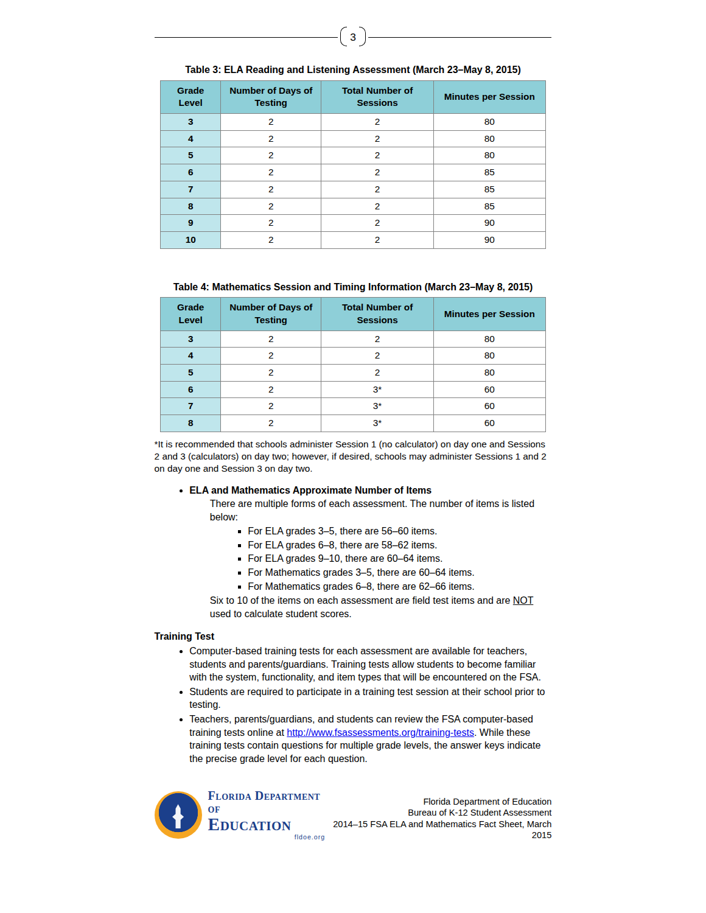3
Table 3: ELA Reading and Listening Assessment (March 23–May 8, 2015)
| Grade Level | Number of Days of Testing | Total Number of Sessions | Minutes per Session |
| --- | --- | --- | --- |
| 3 | 2 | 2 | 80 |
| 4 | 2 | 2 | 80 |
| 5 | 2 | 2 | 80 |
| 6 | 2 | 2 | 85 |
| 7 | 2 | 2 | 85 |
| 8 | 2 | 2 | 85 |
| 9 | 2 | 2 | 90 |
| 10 | 2 | 2 | 90 |
Table 4: Mathematics Session and Timing Information (March 23–May 8, 2015)
| Grade Level | Number of Days of Testing | Total Number of Sessions | Minutes per Session |
| --- | --- | --- | --- |
| 3 | 2 | 2 | 80 |
| 4 | 2 | 2 | 80 |
| 5 | 2 | 2 | 80 |
| 6 | 2 | 3* | 60 |
| 7 | 2 | 3* | 60 |
| 8 | 2 | 3* | 60 |
*It is recommended that schools administer Session 1 (no calculator) on day one and Sessions 2 and 3 (calculators) on day two; however, if desired, schools may administer Sessions 1 and 2 on day one and Session 3 on day two.
ELA and Mathematics Approximate Number of Items
There are multiple forms of each assessment. The number of items is listed below:
For ELA grades 3–5, there are 56–60 items.
For ELA grades 6–8, there are 58–62 items.
For ELA grades 9–10, there are 60–64 items.
For Mathematics grades 3–5, there are 60–64 items.
For Mathematics grades 6–8, there are 62–66 items.
Six to 10 of the items on each assessment are field test items and are NOT used to calculate student scores.
Training Test
Computer-based training tests for each assessment are available for teachers, students and parents/guardians. Training tests allow students to become familiar with the system, functionality, and item types that will be encountered on the FSA.
Students are required to participate in a training test session at their school prior to testing.
Teachers, parents/guardians, and students can review the FSA computer-based training tests online at http://www.fsassessments.org/training-tests. While these training tests contain questions for multiple grade levels, the answer keys indicate the precise grade level for each question.
Florida Department of
Education
fldoe.org
Florida Department of Education
Bureau of K-12 Student Assessment
2014–15 FSA ELA and Mathematics Fact Sheet, March 2015